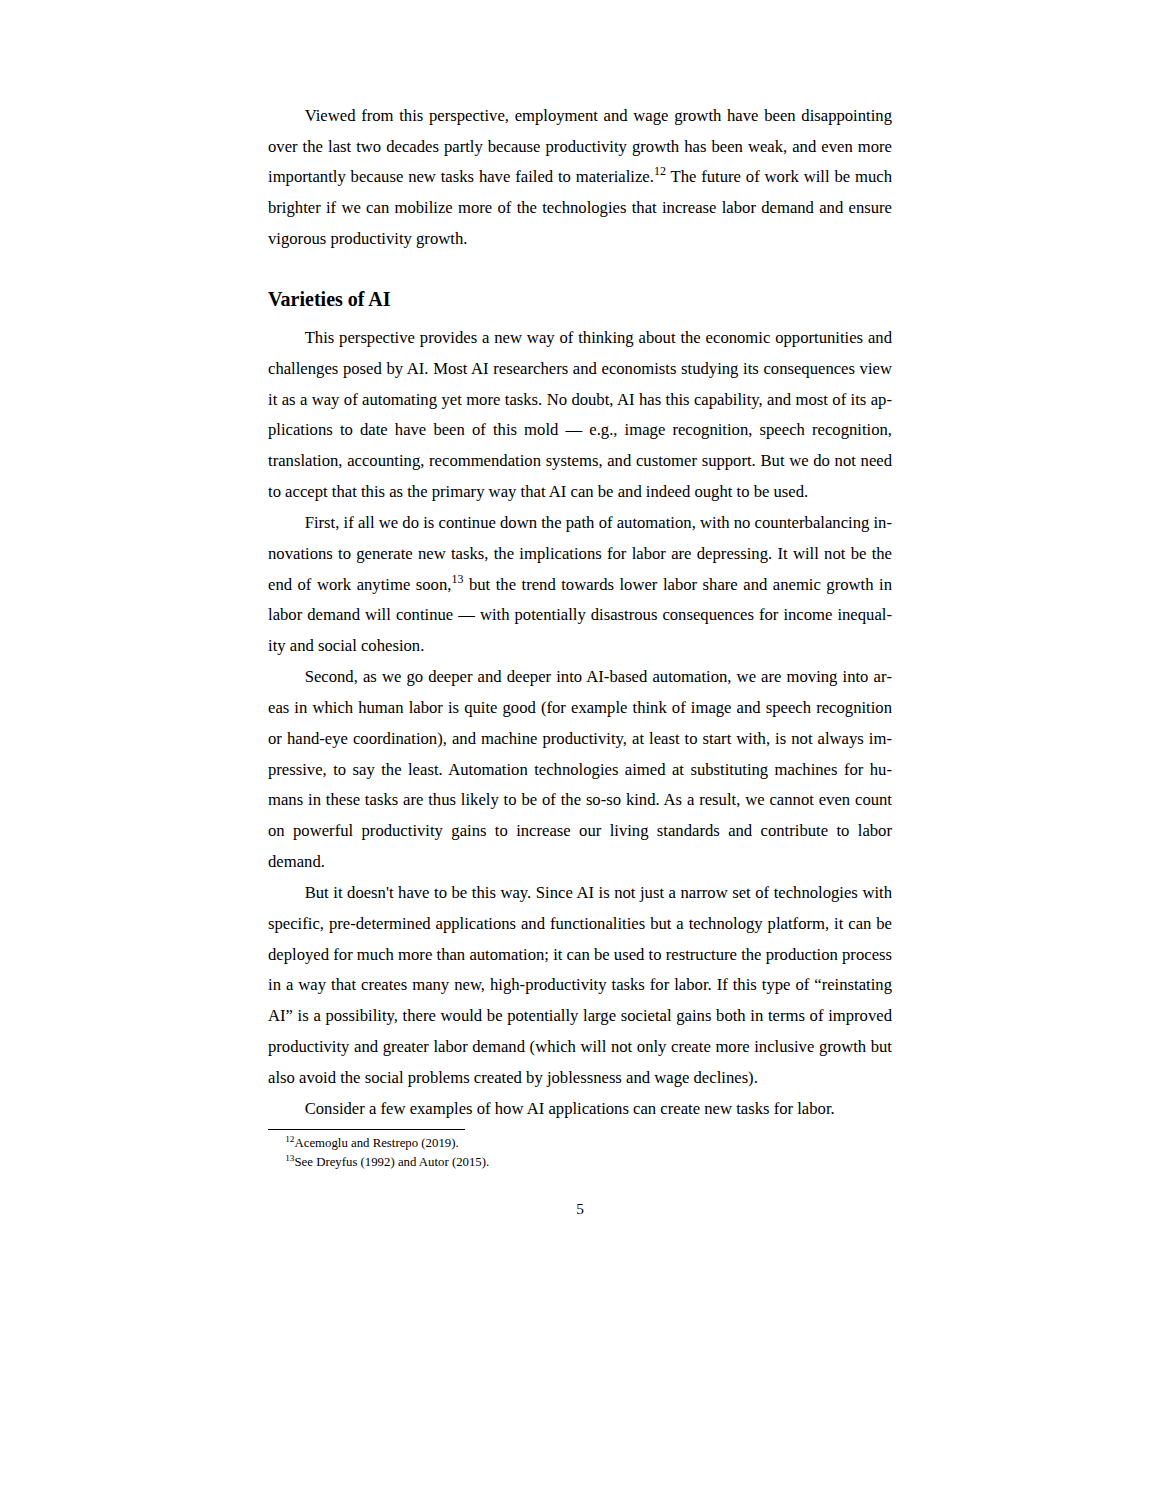Viewed from this perspective, employment and wage growth have been disappointing over the last two decades partly because productivity growth has been weak, and even more importantly because new tasks have failed to materialize.12 The future of work will be much brighter if we can mobilize more of the technologies that increase labor demand and ensure vigorous productivity growth.
Varieties of AI
This perspective provides a new way of thinking about the economic opportunities and challenges posed by AI. Most AI researchers and economists studying its consequences view it as a way of automating yet more tasks. No doubt, AI has this capability, and most of its applications to date have been of this mold — e.g., image recognition, speech recognition, translation, accounting, recommendation systems, and customer support. But we do not need to accept that this as the primary way that AI can be and indeed ought to be used.
First, if all we do is continue down the path of automation, with no counterbalancing innovations to generate new tasks, the implications for labor are depressing. It will not be the end of work anytime soon,13 but the trend towards lower labor share and anemic growth in labor demand will continue — with potentially disastrous consequences for income inequality and social cohesion.
Second, as we go deeper and deeper into AI-based automation, we are moving into areas in which human labor is quite good (for example think of image and speech recognition or hand-eye coordination), and machine productivity, at least to start with, is not always impressive, to say the least. Automation technologies aimed at substituting machines for humans in these tasks are thus likely to be of the so-so kind. As a result, we cannot even count on powerful productivity gains to increase our living standards and contribute to labor demand.
But it doesn't have to be this way. Since AI is not just a narrow set of technologies with specific, pre-determined applications and functionalities but a technology platform, it can be deployed for much more than automation; it can be used to restructure the production process in a way that creates many new, high-productivity tasks for labor. If this type of “reinstating AI” is a possibility, there would be potentially large societal gains both in terms of improved productivity and greater labor demand (which will not only create more inclusive growth but also avoid the social problems created by joblessness and wage declines).
Consider a few examples of how AI applications can create new tasks for labor.
12Acemoglu and Restrepo (2019).
13See Dreyfus (1992) and Autor (2015).
5